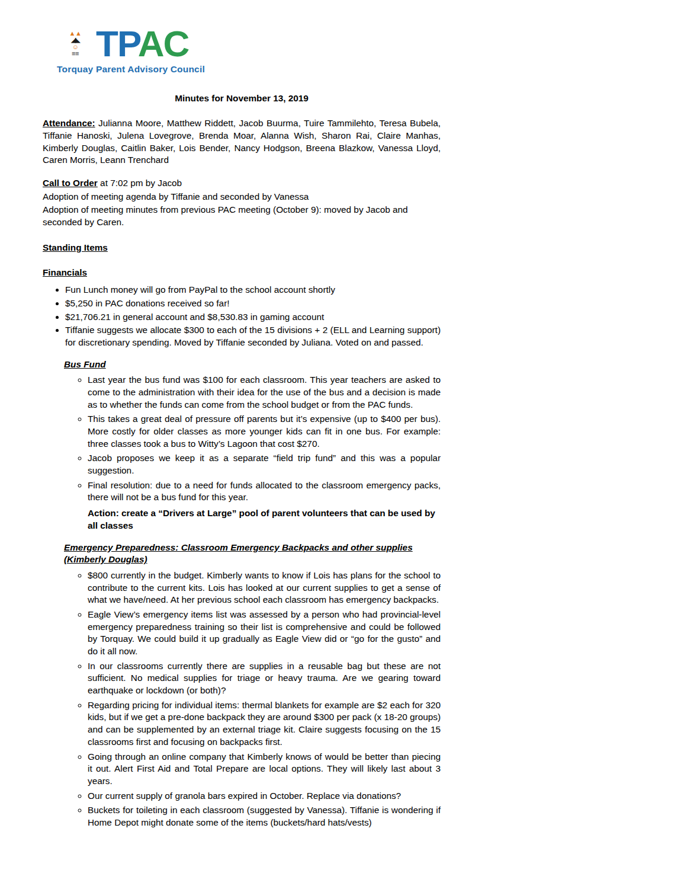▲▲ ◢◣ ☺ ≡≡
TPAC
Torquay Parent Advisory Council
Minutes for November 13, 2019
Attendance: Julianna Moore, Matthew Riddett, Jacob Buurma, Tuire Tammilehto, Teresa Bubela, Tiffanie Hanoski, Julena Lovegrove, Brenda Moar, Alanna Wish, Sharon Rai, Claire Manhas, Kimberly Douglas, Caitlin Baker, Lois Bender, Nancy Hodgson, Breena Blazkow, Vanessa Lloyd, Caren Morris, Leann Trenchard
Call to Order at 7:02 pm by Jacob
Adoption of meeting agenda by Tiffanie and seconded by Vanessa
Adoption of meeting minutes from previous PAC meeting (October 9): moved by Jacob and seconded by Caren.
Standing Items
Financials
Fun Lunch money will go from PayPal to the school account shortly
$5,250 in PAC donations received so far!
$21,706.21 in general account and $8,530.83 in gaming account
Tiffanie suggests we allocate $300 to each of the 15 divisions + 2 (ELL and Learning support) for discretionary spending. Moved by Tiffanie seconded by Juliana. Voted on and passed.
Bus Fund
Last year the bus fund was $100 for each classroom. This year teachers are asked to come to the administration with their idea for the use of the bus and a decision is made as to whether the funds can come from the school budget or from the PAC funds.
This takes a great deal of pressure off parents but it’s expensive (up to $400 per bus). More costly for older classes as more younger kids can fit in one bus. For example: three classes took a bus to Witty’s Lagoon that cost $270.
Jacob proposes we keep it as a separate “field trip fund” and this was a popular suggestion.
Final resolution: due to a need for funds allocated to the classroom emergency packs, there will not be a bus fund for this year.
Action: create a “Drivers at Large” pool of parent volunteers that can be used by all classes
Emergency Preparedness: Classroom Emergency Backpacks and other supplies (Kimberly Douglas)
$800 currently in the budget. Kimberly wants to know if Lois has plans for the school to contribute to the current kits. Lois has looked at our current supplies to get a sense of what we have/need. At her previous school each classroom has emergency backpacks.
Eagle View’s emergency items list was assessed by a person who had provincial-level emergency preparedness training so their list is comprehensive and could be followed by Torquay. We could build it up gradually as Eagle View did or “go for the gusto” and do it all now.
In our classrooms currently there are supplies in a reusable bag but these are not sufficient. No medical supplies for triage or heavy trauma. Are we gearing toward earthquake or lockdown (or both)?
Regarding pricing for individual items: thermal blankets for example are $2 each for 320 kids, but if we get a pre-done backpack they are around $300 per pack (x 18-20 groups) and can be supplemented by an external triage kit. Claire suggests focusing on the 15 classrooms first and focusing on backpacks first.
Going through an online company that Kimberly knows of would be better than piecing it out. Alert First Aid and Total Prepare are local options. They will likely last about 3 years.
Our current supply of granola bars expired in October. Replace via donations?
Buckets for toileting in each classroom (suggested by Vanessa). Tiffanie is wondering if Home Depot might donate some of the items (buckets/hard hats/vests)